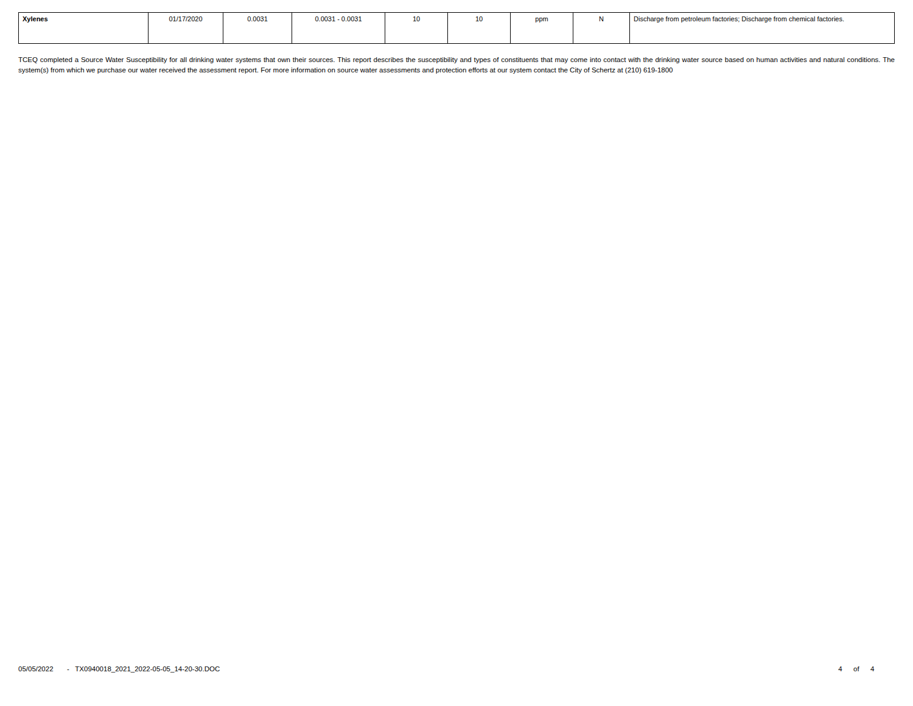| Xylenes | 01/17/2020 | 0.0031 | 0.0031 - 0.0031 | 10 | 10 | ppm | N | Discharge from petroleum factories; Discharge from chemical factories. |
TCEQ completed a Source Water Susceptibility for all drinking water systems that own their sources. This report describes the susceptibility and types of constituents that may come into contact with the drinking water source based on human activities and natural conditions. The system(s) from which we purchase our water received the assessment report. For more information on source water assessments and protection efforts at our system contact the City of Schertz at (210) 619-1800
05/05/2022 - TX0940018_2021_2022-05-05_14-20-30.DOC
4 of 4